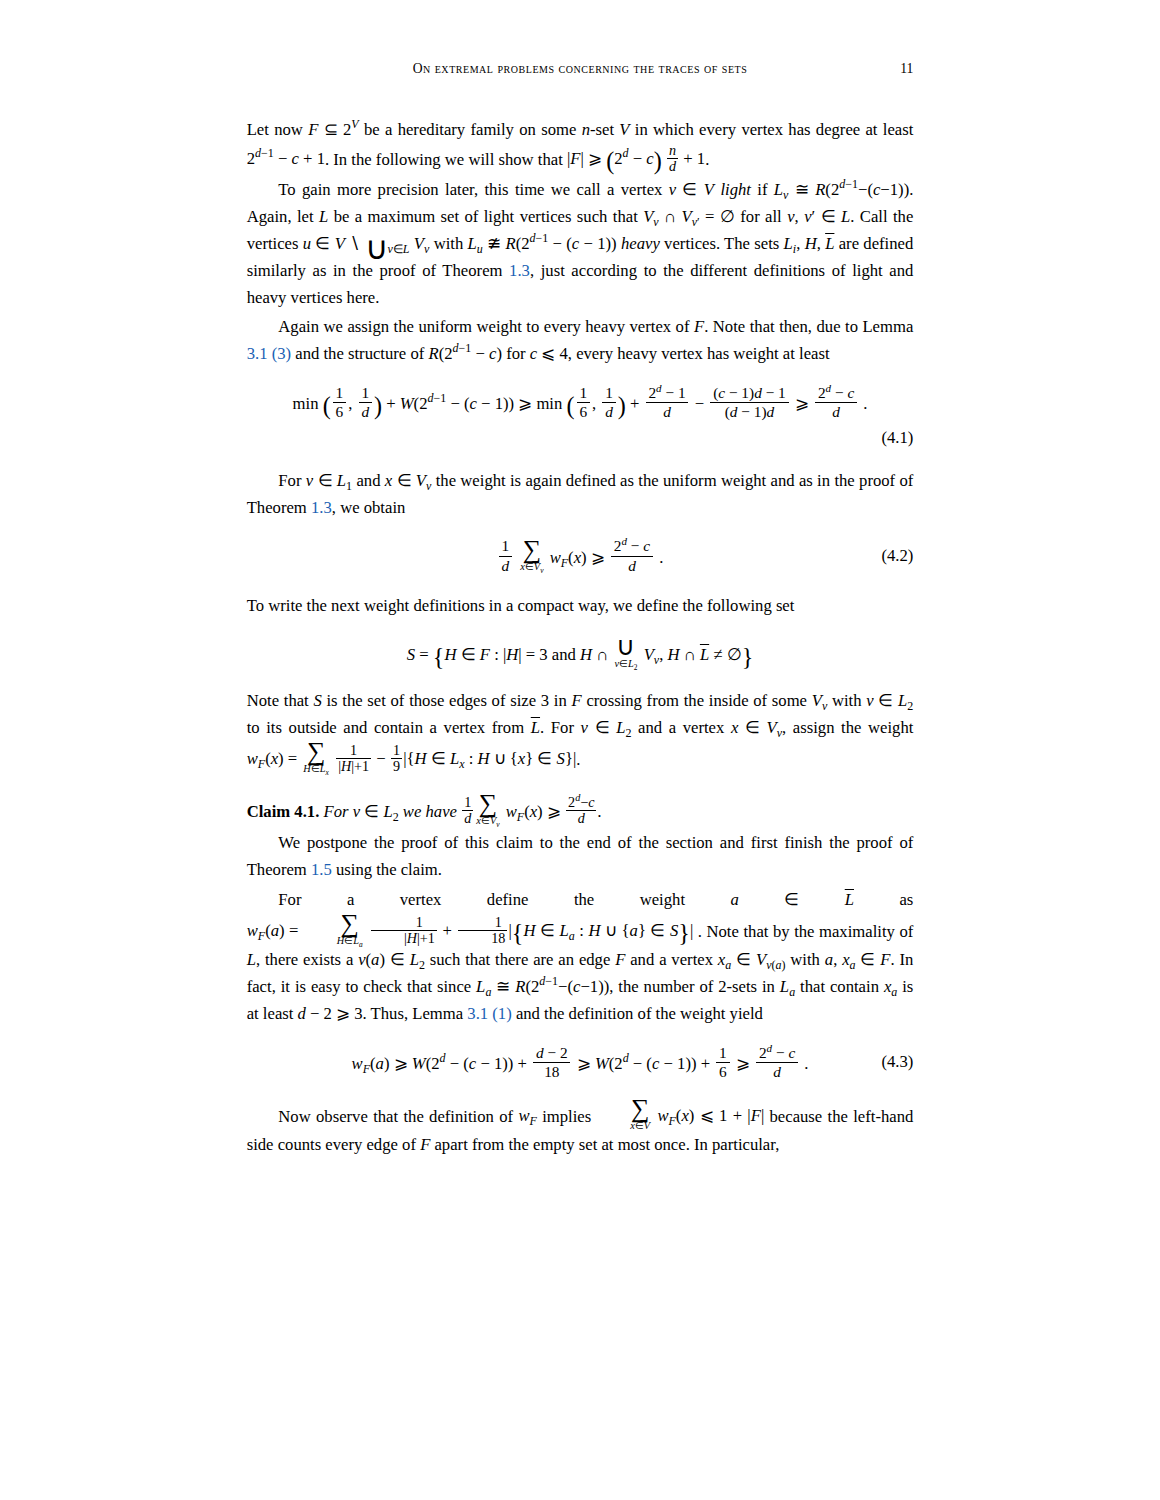On extremal problems concerning the traces of sets 11
Let now F ⊆ 2V be a hereditary family on some n-set V in which every vertex has degree at least 2d−1 − c + 1. In the following we will show that |F| ⩾ (2d − c) nd + 1.
To gain more precision later, this time we call a vertex v ∈ V light if Lv ≅ R(2d−1−(c−1)). Again, let L be a maximum set of light vertices such that Vv ∩ Vv′ = ∅ for all v, v′ ∈ L. Call the vertices u ∈ V ∖ ∪v∈L Vv with Lu ≇ R(2d−1 − (c − 1)) heavy vertices. The sets Li, H, L are defined similarly as in the proof of Theorem 1.3, just according to the different definitions of light and heavy vertices here.
Again we assign the uniform weight to every heavy vertex of F. Note that then, due to Lemma 3.1 (3) and the structure of R(2d−1 − c) for c ⩽ 4, every heavy vertex has weight at least
min (16, 1 d) + W(2d−1 − (c − 1)) ⩾ min (16, 1 d) + 2d − 1 d − (c − 1)d − 1(d − 1)d ⩾ 2d − c d . (4.1)
For v ∈ L1 and x ∈ Vv the weight is again defined as the uniform weight and as in the proof of Theorem 1.3, we obtain
1 d ∑x∈Vv wF(x) ⩾ 2d − c d . (4.2)
To write the next weight definitions in a compact way, we define the following set
S = {H ∈ F : |H| = 3 and H ∩ ∪v∈L2 Vv, H ∩ L ≠ ∅}
Note that S is the set of those edges of size 3 in F crossing from the inside of some Vv with v ∈ L2 to its outside and contain a vertex from L. For v ∈ L2 and a vertex x ∈ Vv, assign the weight wF(x) = ∑H∈Lx 1|H|+1 − 19|{H ∈ Lx : H ∪ {x} ∈ S}|.
Claim 4.1. For v ∈ L2 we have 1 d∑x∈Vv wF(x) ⩾ 2d−c d.
We postpone the proof of this claim to the end of the section and first finish the proof of Theorem 1.5 using the claim.
For a vertex define the weight a ∈ L as wF(a) = ∑H∈La 1|H|+1 + 118|{H ∈ La : H ∪ {a} ∈ S}| . Note that by the maximality of L, there exists a v(a) ∈ L2 such that there are an edge F and a vertex xa ∈ Vv(a) with a, xa ∈ F. In fact, it is easy to check that since La ≅ R(2d−1−(c−1)), the number of 2-sets in La that contain xa is at least d − 2 ⩾ 3. Thus, Lemma 3.1 (1) and the definition of the weight yield
wF(a) ⩾ W(2d − (c − 1)) + d − 218 ⩾ W(2d − (c − 1)) + 16 ⩾ 2d − c d . (4.3)
Now observe that the definition of wF implies ∑x∈V wF(x) ⩽ 1 + |F| because the left-hand side counts every edge of F apart from the empty set at most once. In particular,